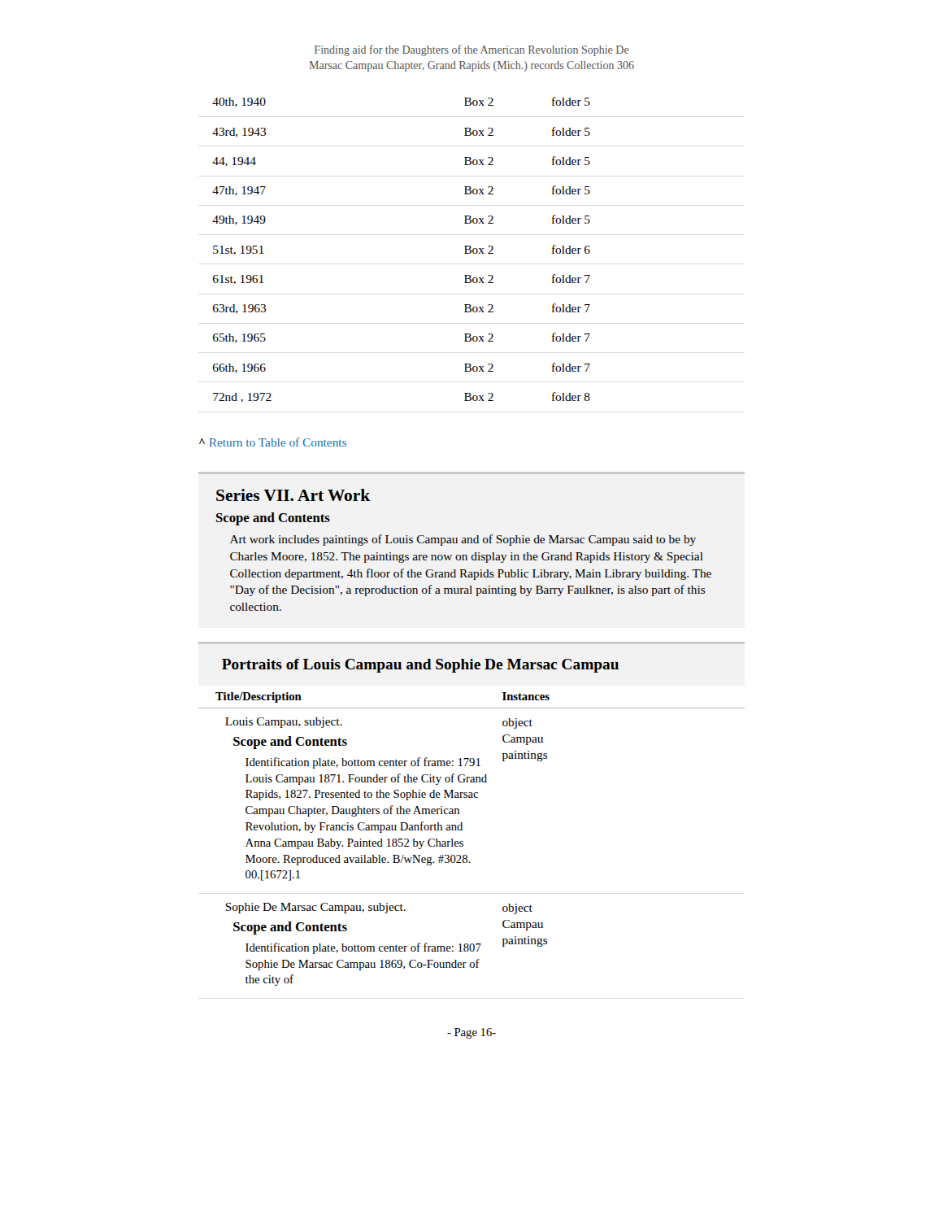Finding aid for the Daughters of the American Revolution Sophie De
Marsac Campau Chapter, Grand Rapids (Mich.) records Collection 306
| 40th, 1940 | Box 2 | folder 5 |
| 43rd, 1943 | Box 2 | folder 5 |
| 44, 1944 | Box 2 | folder 5 |
| 47th, 1947 | Box 2 | folder 5 |
| 49th, 1949 | Box 2 | folder 5 |
| 51st, 1951 | Box 2 | folder 6 |
| 61st, 1961 | Box 2 | folder 7 |
| 63rd, 1963 | Box 2 | folder 7 |
| 65th, 1965 | Box 2 | folder 7 |
| 66th, 1966 | Box 2 | folder 7 |
| 72nd , 1972 | Box 2 | folder 8 |
^ Return to Table of Contents
Series VII. Art Work
Scope and Contents
Art work includes paintings of Louis Campau and of Sophie de Marsac Campau said to be by Charles Moore, 1852. The paintings are now on display in the Grand Rapids History & Special Collection department, 4th floor of the Grand Rapids Public Library, Main Library building. The "Day of the Decision", a reproduction of a mural painting by Barry Faulkner, is also part of this collection.
Portraits of Louis Campau and Sophie De Marsac Campau
| Title/Description | Instances |
| --- | --- |
| Louis Campau, subject. Scope and Contents Identification plate, bottom center of frame: 1791 Louis Campau 1871. Founder of the City of Grand Rapids, 1827. Presented to the Sophie de Marsac Campau Chapter, Daughters of the American Revolution, by Francis Campau Danforth and Anna Campau Baby. Painted 1852 by Charles Moore. Reproduced available. B/wNeg. #3028. 00.[1672].1 | object Campau paintings |
| Sophie De Marsac Campau, subject. Scope and Contents Identification plate, bottom center of frame: 1807 Sophie De Marsac Campau 1869, Co-Founder of the city of | object Campau paintings |
- Page 16-